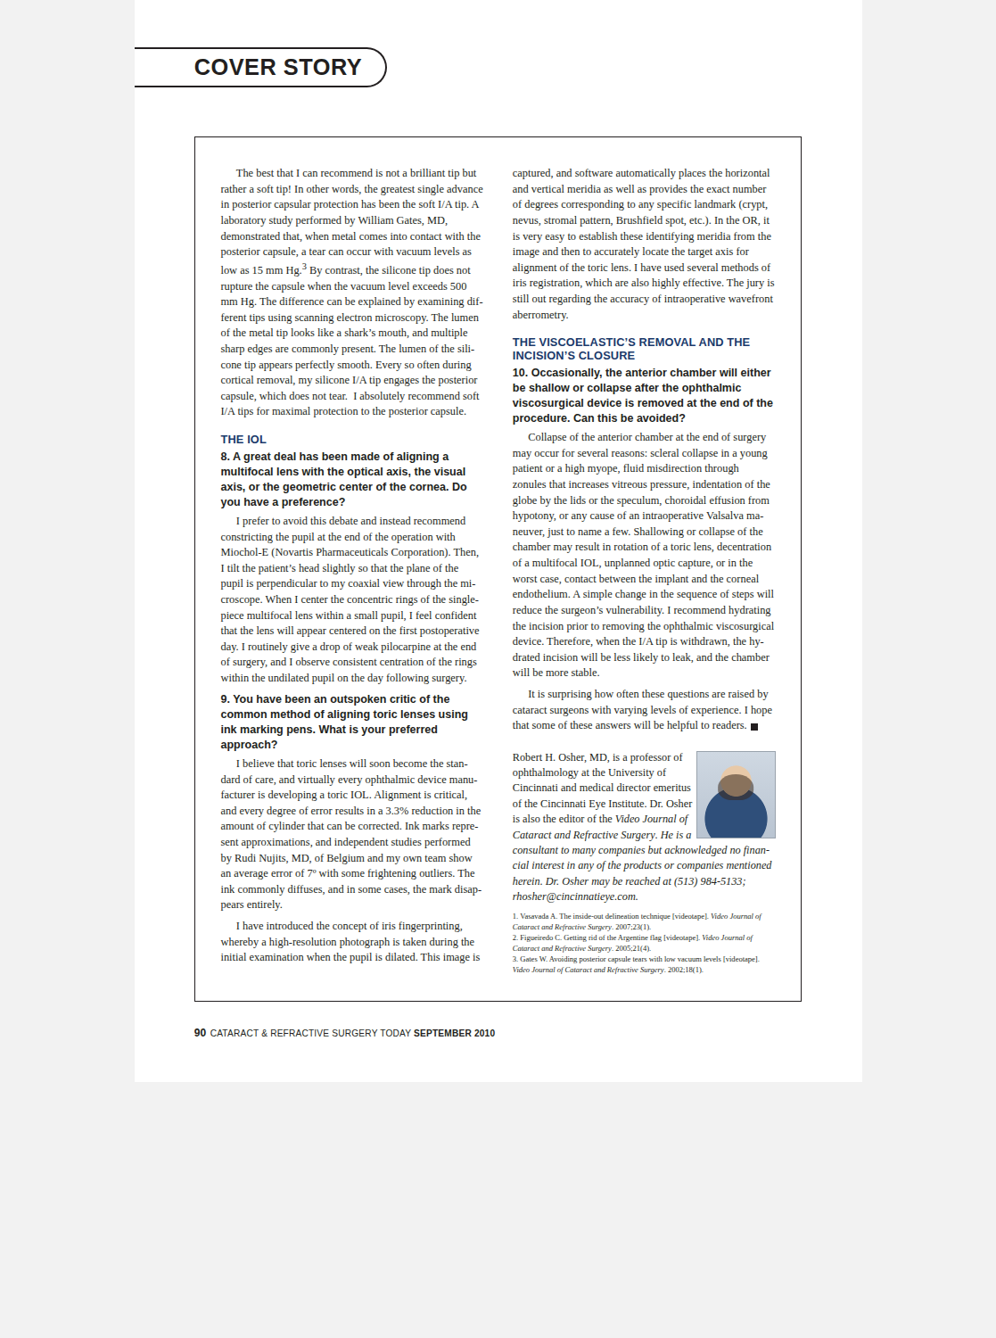COVER STORY
The best that I can recommend is not a brilliant tip but rather a soft tip! In other words, the greatest single advance in posterior capsular protection has been the soft I/A tip. A laboratory study performed by William Gates, MD, demonstrated that, when metal comes into contact with the posterior capsule, a tear can occur with vacuum levels as low as 15 mm Hg.3 By contrast, the silicone tip does not rupture the capsule when the vacuum level exceeds 500 mm Hg. The difference can be explained by examining different tips using scanning electron microscopy. The lumen of the metal tip looks like a shark’s mouth, and multiple sharp edges are commonly present. The lumen of the silicone tip appears perfectly smooth. Every so often during cortical removal, my silicone I/A tip engages the posterior capsule, which does not tear. I absolutely recommend soft I/A tips for maximal protection to the posterior capsule.
The IOL
8. A great deal has been made of aligning a multifocal lens with the optical axis, the visual axis, or the geometric center of the cornea. Do you have a preference?
I prefer to avoid this debate and instead recommend constricting the pupil at the end of the operation with Miochol-E (Novartis Pharmaceuticals Corporation). Then, I tilt the patient’s head slightly so that the plane of the pupil is perpendicular to my coaxial view through the microscope. When I center the concentric rings of the single-piece multifocal lens within a small pupil, I feel confident that the lens will appear centered on the first postoperative day. I routinely give a drop of weak pilocarpine at the end of surgery, and I observe consistent centration of the rings within the undilated pupil on the day following surgery.
9. You have been an outspoken critic of the common method of aligning toric lenses using ink marking pens. What is your preferred approach?
I believe that toric lenses will soon become the standard of care, and virtually every ophthalmic device manufacturer is developing a toric IOL. Alignment is critical, and every degree of error results in a 3.3% reduction in the amount of cylinder that can be corrected. Ink marks represent approximations, and independent studies performed by Rudi Nujits, MD, of Belgium and my own team show an average error of 7º with some frightening outliers. The ink commonly diffuses, and in some cases, the mark disappears entirely.
I have introduced the concept of iris fingerprinting, whereby a high-resolution photograph is taken during the initial examination when the pupil is dilated. This image is captured, and software automatically places the horizontal and vertical meridia as well as provides the exact number of degrees corresponding to any specific landmark (crypt, nevus, stromal pattern, Brushfield spot, etc.). In the OR, it is very easy to establish these identifying meridia from the image and then to accurately locate the target axis for alignment of the toric lens. I have used several methods of iris registration, which are also highly effective. The jury is still out regarding the accuracy of intraoperative wavefront aberrometry.
The Viscoelastic’s Removal and the Incision’s Closure
10. Occasionally, the anterior chamber will either be shallow or collapse after the ophthalmic viscosurgical device is removed at the end of the procedure. Can this be avoided?
Collapse of the anterior chamber at the end of surgery may occur for several reasons: scleral collapse in a young patient or a high myope, fluid misdirection through zonules that increases vitreous pressure, indentation of the globe by the lids or the speculum, choroidal effusion from hypotony, or any cause of an intraoperative Valsalva maneuver, just to name a few. Shallowing or collapse of the chamber may result in rotation of a toric lens, decentration of a multifocal IOL, unplanned optic capture, or in the worst case, contact between the implant and the corneal endothelium. A simple change in the sequence of steps will reduce the surgeon’s vulnerability. I recommend hydrating the incision prior to removing the ophthalmic viscosurgical device. Therefore, when the I/A tip is withdrawn, the hydrated incision will be less likely to leak, and the chamber will be more stable.
It is surprising how often these questions are raised by cataract surgeons with varying levels of experience. I hope that some of these answers will be helpful to readers.
Robert H. Osher, MD, is a professor of ophthalmology at the University of Cincinnati and medical director emeritus of the Cincinnati Eye Institute. Dr. Osher is also the editor of the Video Journal of Cataract and Refractive Surgery. He is a consultant to many companies but acknowledged no financial interest in any of the products or companies mentioned herein. Dr. Osher may be reached at (513) 984-5133; rhosher@cincinnatieye.com.
1. Vasavada A. The inside-out delineation technique [videotape]. Video Journal of Cataract and Refractive Surgery. 2007;23(1).
2. Figueiredo C. Getting rid of the Argentine flag [videotape]. Video Journal of Cataract and Refractive Surgery. 2005;21(4).
3. Gates W. Avoiding posterior capsule tears with low vacuum levels [videotape]. Video Journal of Cataract and Refractive Surgery. 2002;18(1).
90 CATARACT & REFRACTIVE SURGERY TODAY SEPTEMBER 2010